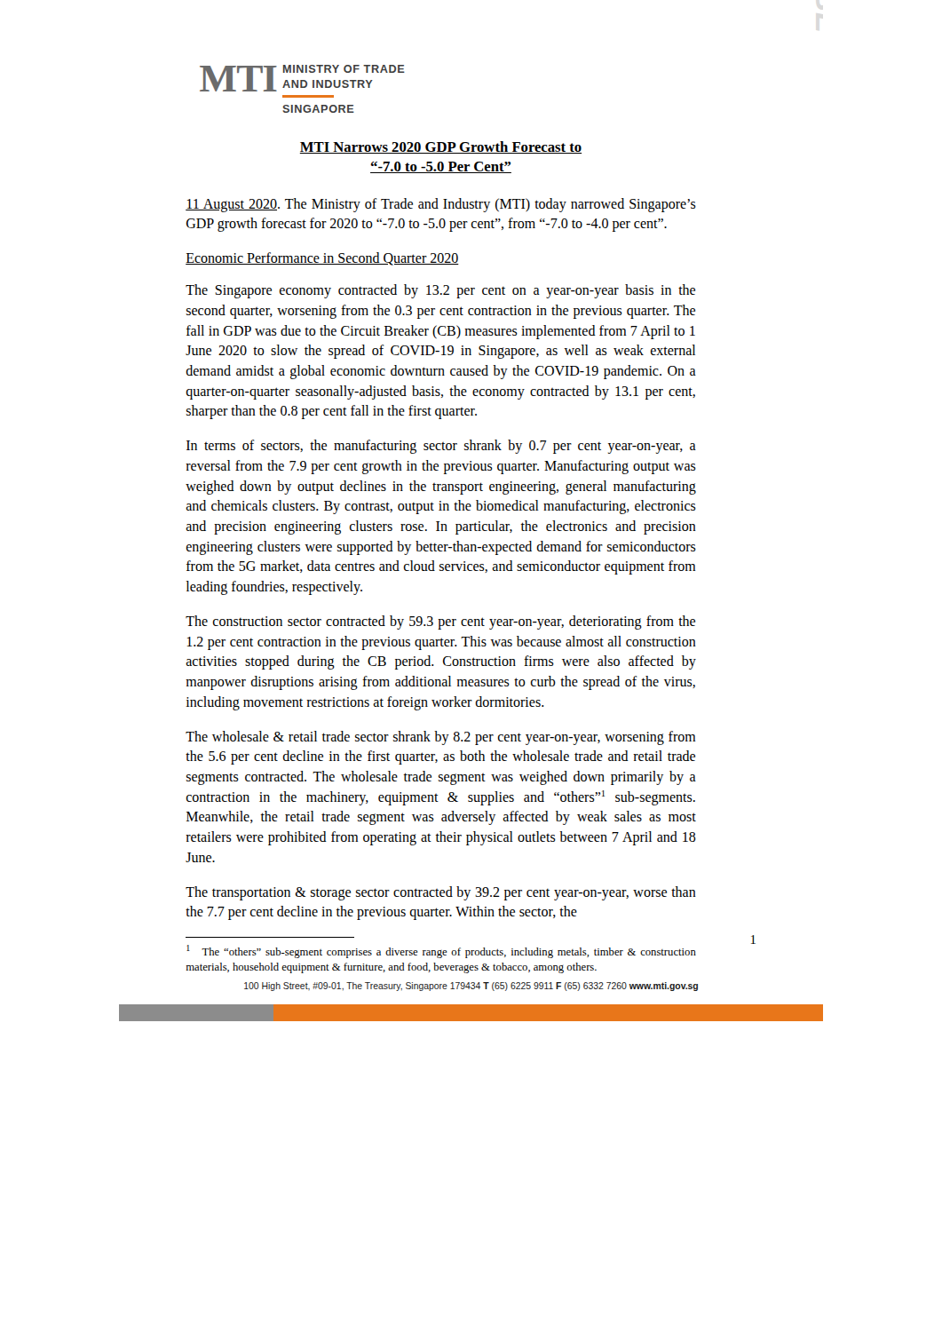PRESS RELEASE
MTI
MINISTRY OF TRADE
AND INDUSTRY
SINGAPORE
MTI Narrows 2020 GDP Growth Forecast to
“-7.0 to -5.0 Per Cent”
11 August 2020. The Ministry of Trade and Industry (MTI) today narrowed Singapore’s GDP growth forecast for 2020 to “-7.0 to -5.0 per cent”, from “-7.0 to -4.0 per cent”.
Economic Performance in Second Quarter 2020
The Singapore economy contracted by 13.2 per cent on a year-on-year basis in the second quarter, worsening from the 0.3 per cent contraction in the previous quarter. The fall in GDP was due to the Circuit Breaker (CB) measures implemented from 7 April to 1 June 2020 to slow the spread of COVID-19 in Singapore, as well as weak external demand amidst a global economic downturn caused by the COVID-19 pandemic. On a quarter-on-quarter seasonally-adjusted basis, the economy contracted by 13.1 per cent, sharper than the 0.8 per cent fall in the first quarter.
In terms of sectors, the manufacturing sector shrank by 0.7 per cent year-on-year, a reversal from the 7.9 per cent growth in the previous quarter. Manufacturing output was weighed down by output declines in the transport engineering, general manufacturing and chemicals clusters. By contrast, output in the biomedical manufacturing, electronics and precision engineering clusters rose. In particular, the electronics and precision engineering clusters were supported by better-than-expected demand for semiconductors from the 5G market, data centres and cloud services, and semiconductor equipment from leading foundries, respectively.
The construction sector contracted by 59.3 per cent year-on-year, deteriorating from the 1.2 per cent contraction in the previous quarter. This was because almost all construction activities stopped during the CB period. Construction firms were also affected by manpower disruptions arising from additional measures to curb the spread of the virus, including movement restrictions at foreign worker dormitories.
The wholesale & retail trade sector shrank by 8.2 per cent year-on-year, worsening from the 5.6 per cent decline in the first quarter, as both the wholesale trade and retail trade segments contracted. The wholesale trade segment was weighed down primarily by a contraction in the machinery, equipment & supplies and “others”1 sub-segments. Meanwhile, the retail trade segment was adversely affected by weak sales as most retailers were prohibited from operating at their physical outlets between 7 April and 18 June.
The transportation & storage sector contracted by 39.2 per cent year-on-year, worse than the 7.7 per cent decline in the previous quarter. Within the sector, the
1 The “others” sub-segment comprises a diverse range of products, including metals, timber & construction materials, household equipment & furniture, and food, beverages & tobacco, among others.
1
100 High Street, #09-01, The Treasury, Singapore 179434 T (65) 6225 9911 F (65) 6332 7260 www.mti.gov.sg